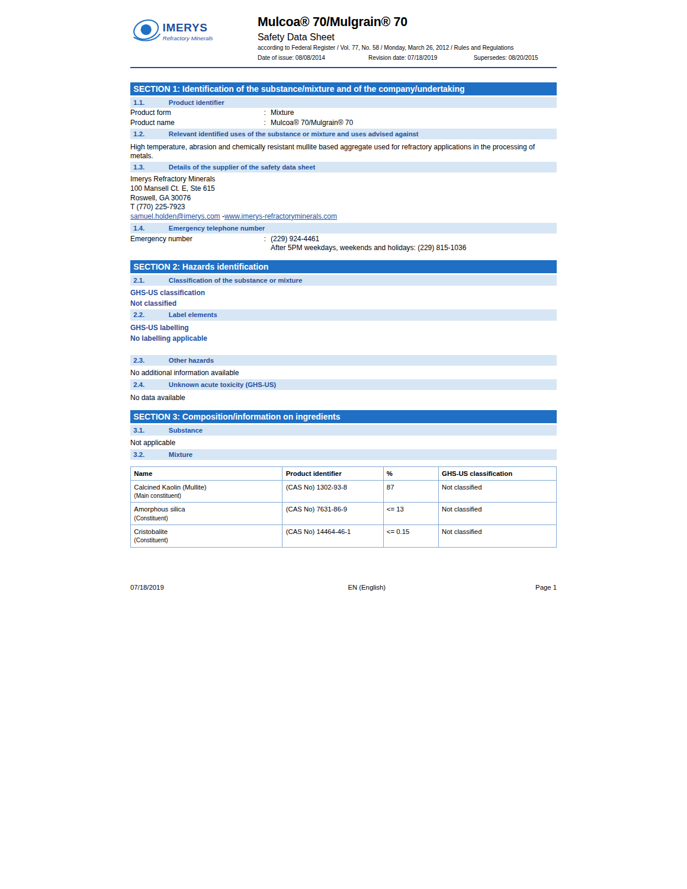IMERYS Refractory Minerals
Mulcoa® 70/Mulgrain® 70
Safety Data Sheet
according to Federal Register / Vol. 77, No. 58 / Monday, March 26, 2012 / Rules and Regulations
Date of issue: 08/08/2014 Revision date: 07/18/2019 Supersedes: 08/20/2015
SECTION 1: Identification of the substance/mixture and of the company/undertaking
1.1. Product identifier
Product form: Mixture
Product name: Mulcoa® 70/Mulgrain® 70
1.2. Relevant identified uses of the substance or mixture and uses advised against
High temperature, abrasion and chemically resistant mullite based aggregate used for refractory applications in the processing of metals.
1.3. Details of the supplier of the safety data sheet
Imerys Refractory Minerals
100 Mansell Ct. E, Ste 615
Roswell, GA 30076
T (770) 225-7923
samuel.holden@imerys.com -www.imerys-refractoryminerals.com
1.4. Emergency telephone number
Emergency number:(229) 924-4461
After 5PM weekdays, weekends and holidays: (229) 815-1036
SECTION 2: Hazards identification
2.1. Classification of the substance or mixture
GHS-US classification
Not classified
2.2. Label elements
GHS-US labelling
No labelling applicable
2.3. Other hazards
No additional information available
2.4. Unknown acute toxicity (GHS-US)
No data available
SECTION 3: Composition/information on ingredients
3.1. Substance
Not applicable
3.2. Mixture
| Name | Product identifier | % | GHS-US classification |
| --- | --- | --- | --- |
| Calcined Kaolin (Mullite) (Main constituent) | (CAS No) 1302-93-8 | 87 | Not classified |
| Amorphous silica (Constituent) | (CAS No) 7631-86-9 | <= 13 | Not classified |
| Cristobalite (Constituent) | (CAS No) 14464-46-1 | <= 0.15 | Not classified |
07/18/2019 EN (English) Page 1